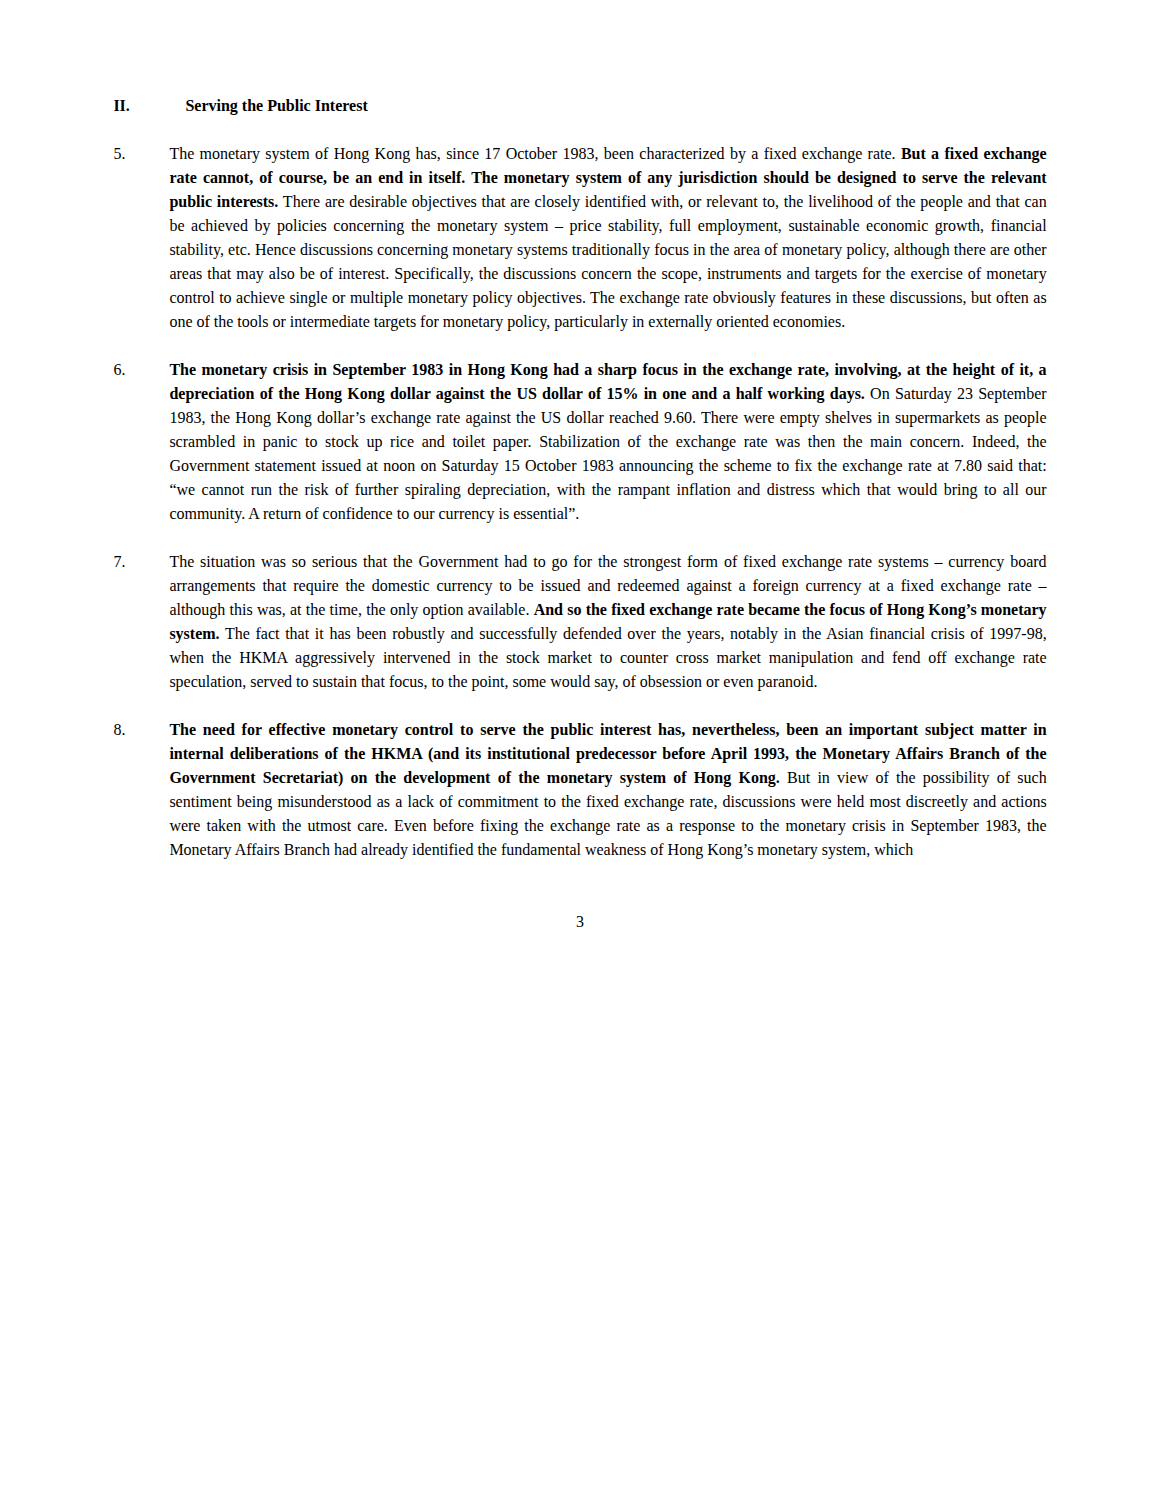II. Serving the Public Interest
5. The monetary system of Hong Kong has, since 17 October 1983, been characterized by a fixed exchange rate. But a fixed exchange rate cannot, of course, be an end in itself. The monetary system of any jurisdiction should be designed to serve the relevant public interests. There are desirable objectives that are closely identified with, or relevant to, the livelihood of the people and that can be achieved by policies concerning the monetary system – price stability, full employment, sustainable economic growth, financial stability, etc. Hence discussions concerning monetary systems traditionally focus in the area of monetary policy, although there are other areas that may also be of interest. Specifically, the discussions concern the scope, instruments and targets for the exercise of monetary control to achieve single or multiple monetary policy objectives. The exchange rate obviously features in these discussions, but often as one of the tools or intermediate targets for monetary policy, particularly in externally oriented economies.
6. The monetary crisis in September 1983 in Hong Kong had a sharp focus in the exchange rate, involving, at the height of it, a depreciation of the Hong Kong dollar against the US dollar of 15% in one and a half working days. On Saturday 23 September 1983, the Hong Kong dollar’s exchange rate against the US dollar reached 9.60. There were empty shelves in supermarkets as people scrambled in panic to stock up rice and toilet paper. Stabilization of the exchange rate was then the main concern. Indeed, the Government statement issued at noon on Saturday 15 October 1983 announcing the scheme to fix the exchange rate at 7.80 said that: “we cannot run the risk of further spiraling depreciation, with the rampant inflation and distress which that would bring to all our community. A return of confidence to our currency is essential”.
7. The situation was so serious that the Government had to go for the strongest form of fixed exchange rate systems – currency board arrangements that require the domestic currency to be issued and redeemed against a foreign currency at a fixed exchange rate – although this was, at the time, the only option available. And so the fixed exchange rate became the focus of Hong Kong’s monetary system. The fact that it has been robustly and successfully defended over the years, notably in the Asian financial crisis of 1997-98, when the HKMA aggressively intervened in the stock market to counter cross market manipulation and fend off exchange rate speculation, served to sustain that focus, to the point, some would say, of obsession or even paranoid.
8. The need for effective monetary control to serve the public interest has, nevertheless, been an important subject matter in internal deliberations of the HKMA (and its institutional predecessor before April 1993, the Monetary Affairs Branch of the Government Secretariat) on the development of the monetary system of Hong Kong. But in view of the possibility of such sentiment being misunderstood as a lack of commitment to the fixed exchange rate, discussions were held most discreetly and actions were taken with the utmost care. Even before fixing the exchange rate as a response to the monetary crisis in September 1983, the Monetary Affairs Branch had already identified the fundamental weakness of Hong Kong’s monetary system, which
3